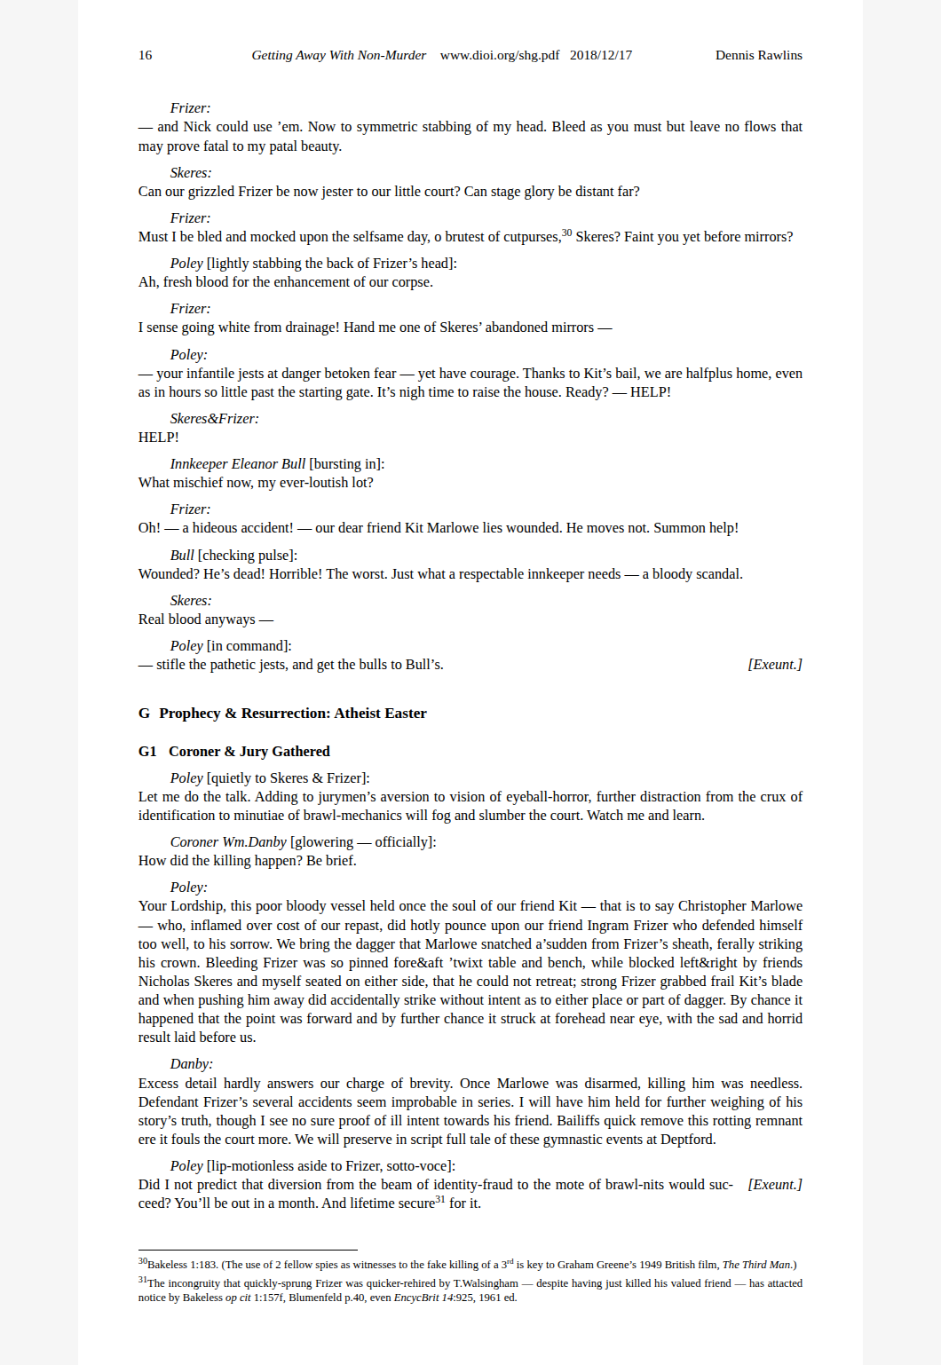16 Getting Away With Non-Murder www.dioi.org/shg.pdf 2018/12/17 Dennis Rawlins
Frizer:
— and Nick could use ’em. Now to symmetric stabbing of my head. Bleed as you must but leave no flows that may prove fatal to my patal beauty.
Skeres:
Can our grizzled Frizer be now jester to our little court? Can stage glory be distant far?
Frizer:
Must I be bled and mocked upon the selfsame day, o brutest of cutpurses,30 Skeres? Faint you yet before mirrors?
Poley [lightly stabbing the back of Frizer’s head]:
Ah, fresh blood for the enhancement of our corpse.
Frizer:
I sense going white from drainage! Hand me one of Skeres’ abandoned mirrors —
Poley:
— your infantile jests at danger betoken fear — yet have courage. Thanks to Kit’s bail, we are halfplus home, even as in hours so little past the starting gate. It’s nigh time to raise the house. Ready? — HELP!
Skeres&Frizer:
HELP!
Innkeeper Eleanor Bull [bursting in]:
What mischief now, my ever-loutish lot?
Frizer:
Oh! — a hideous accident! — our dear friend Kit Marlowe lies wounded. He moves not. Summon help!
Bull [checking pulse]:
Wounded? He’s dead! Horrible! The worst. Just what a respectable innkeeper needs — a bloody scandal.
Skeres:
Real blood anyways —
Poley [in command]:
[Exeunt.]— stifle the pathetic jests, and get the bulls to Bull’s.
GProphecy & Resurrection: Atheist Easter
G1 Coroner & Jury Gathered
Poley [quietly to Skeres & Frizer]:
Let me do the talk. Adding to jurymen’s aversion to vision of eyeball-horror, further distraction from the crux of identification to minutiae of brawl-mechanics will fog and slumber the court. Watch me and learn.
Coroner Wm.Danby [glowering — officially]:
How did the killing happen? Be brief.
Poley:
Your Lordship, this poor bloody vessel held once the soul of our friend Kit — that is to say Christopher Marlowe — who, inflamed over cost of our repast, did hotly pounce upon our friend Ingram Frizer who defended himself too well, to his sorrow. We bring the dagger that Marlowe snatched a’sudden from Frizer’s sheath, ferally striking his crown. Bleeding Frizer was so pinned fore&aft ’twixt table and bench, while blocked left&right by friends Nicholas Skeres and myself seated on either side, that he could not retreat; strong Frizer grabbed frail Kit’s blade and when pushing him away did accidentally strike without intent as to either place or part of dagger. By chance it happened that the point was forward and by further chance it struck at forehead near eye, with the sad and horrid result laid before us.
Danby:
Excess detail hardly answers our charge of brevity. Once Marlowe was disarmed, killing him was needless. Defendant Frizer’s several accidents seem improbable in series. I will have him held for further weighing of his story’s truth, though I see no sure proof of ill intent towards his friend. Bailiffs quick remove this rotting remnant ere it fouls the court more. We will preserve in script full tale of these gymnastic events at Deptford.
Poley [lip-motionless aside to Frizer, sotto-voce]:
[Exeunt.] Did I not predict that diversion from the beam of identity-fraud to the mote of brawl-nits would succeed? You’ll be out in a month. And lifetime secure31 for it.
30 Bakeless 1:183. (The use of 2 fellow spies as witnesses to the fake killing of a 3rd is key to Graham Greene’s 1949 British film, The Third Man.)
31 The incongruity that quickly-sprung Frizer was quicker-rehired by T.Walsingham — despite having just killed his valued friend — has attacted notice by Bakeless op cit 1:157f, Blumenfeld p.40, even EncycBrit 14:925, 1961 ed.